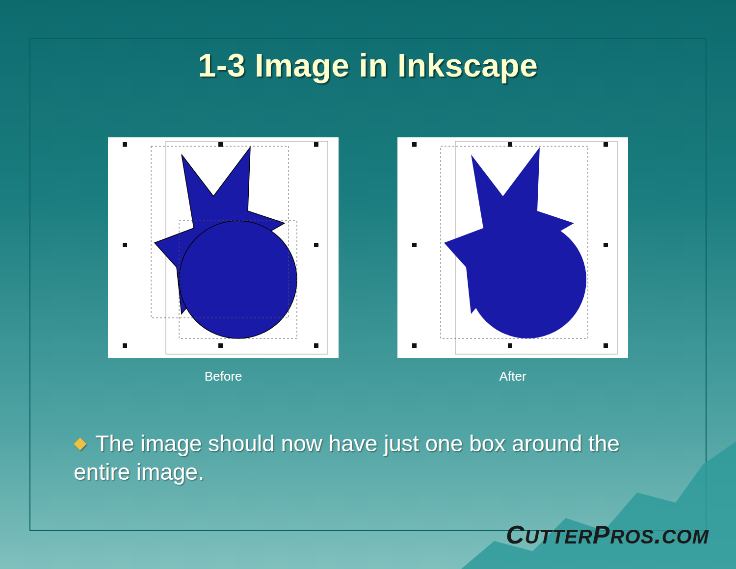1-3 Image in Inkscape
Before
After
◆The image should now have just one box around the entire image.
CUTTERPROS.COM